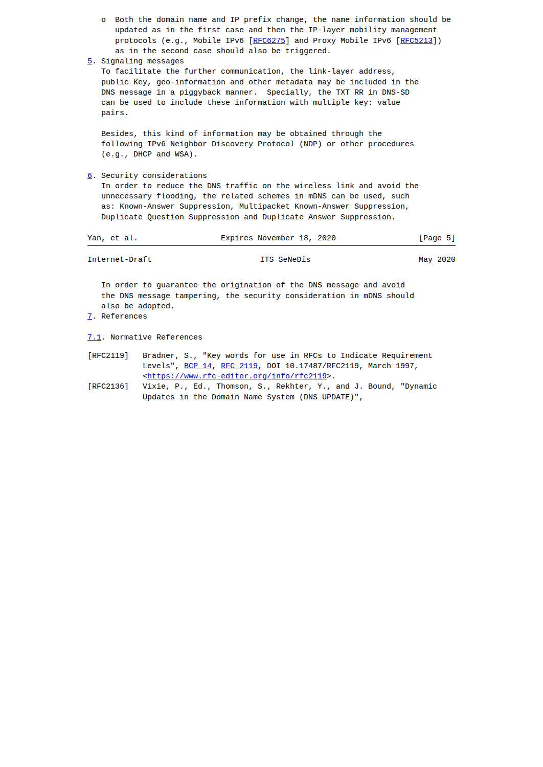Both the domain name and IP prefix change, the name information should be updated as in the first case and then the IP-layer mobility management protocols (e.g., Mobile IPv6 [RFC6275] and Proxy Mobile IPv6 [RFC5213]) as in the second case should also be triggered.
5. Signaling messages
   To facilitate the further communication, the link-layer address,
   public Key, geo-information and other metadata may be included in the
   DNS message in a piggyback manner.  Specially, the TXT RR in DNS-SD
   can be used to include these information with multiple key: value
   pairs.

   Besides, this kind of information may be obtained through the
   following IPv6 Neighbor Discovery Protocol (NDP) or other procedures
   (e.g., DHCP and WSA).
6. Security considerations
   In order to reduce the DNS traffic on the wireless link and avoid the
   unnecessary flooding, the related schemes in mDNS can be used, such
   as: Known-Answer Suppression, Multipacket Known-Answer Suppression,
   Duplicate Question Suppression and Duplicate Answer Suppression.
Yan, et al. Expires November 18, 2020 [Page 5]
Internet-Draft ITS SeNeDis May 2020
   In order to guarantee the origination of the DNS message and avoid
   the DNS message tampering, the security consideration in mDNS should
   also be adopted.
7. References
7.1. Normative References
[RFC2119]
Bradner, S., "Key words for use in RFCs to Indicate Requirement Levels", BCP 14, RFC 2119, DOI 10.17487/RFC2119, March 1997, <https://www.rfc-editor.org/info/rfc2119>.
[RFC2136]
Vixie, P., Ed., Thomson, S., Rekhter, Y., and J. Bound, "Dynamic Updates in the Domain Name System (DNS UPDATE)",